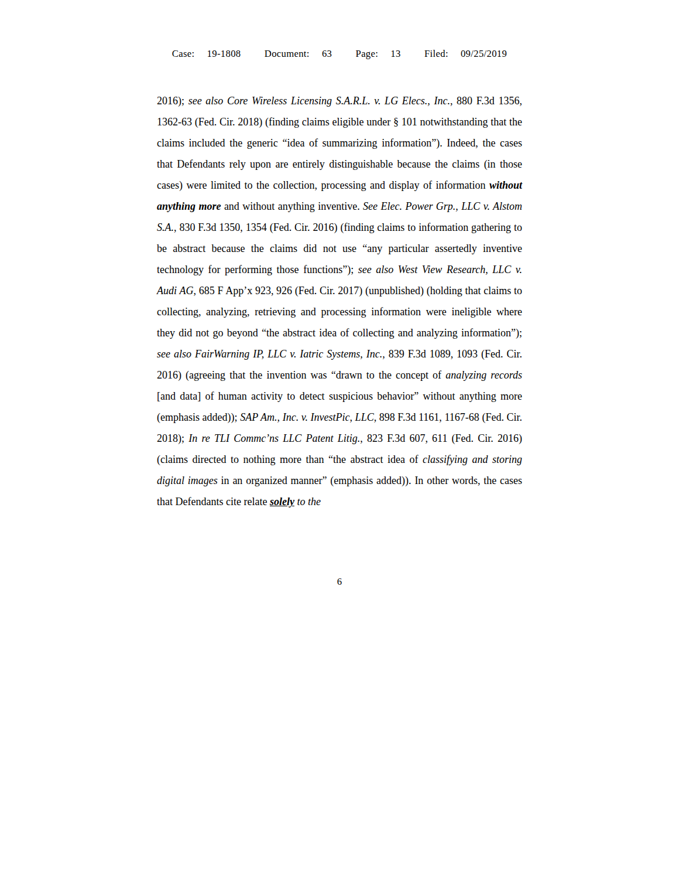Case: 19-1808 Document: 63 Page: 13 Filed: 09/25/2019
2016); see also Core Wireless Licensing S.A.R.L. v. LG Elecs., Inc., 880 F.3d 1356, 1362-63 (Fed. Cir. 2018) (finding claims eligible under § 101 notwithstanding that the claims included the generic “idea of summarizing information”). Indeed, the cases that Defendants rely upon are entirely distinguishable because the claims (in those cases) were limited to the collection, processing and display of information without anything more and without anything inventive. See Elec. Power Grp., LLC v. Alstom S.A., 830 F.3d 1350, 1354 (Fed. Cir. 2016) (finding claims to information gathering to be abstract because the claims did not use “any particular assertedly inventive technology for performing those functions”); see also West View Research, LLC v. Audi AG, 685 F App’x 923, 926 (Fed. Cir. 2017) (unpublished) (holding that claims to collecting, analyzing, retrieving and processing information were ineligible where they did not go beyond “the abstract idea of collecting and analyzing information”); see also FairWarning IP, LLC v. Iatric Systems, Inc., 839 F.3d 1089, 1093 (Fed. Cir. 2016) (agreeing that the invention was “drawn to the concept of analyzing records [and data] of human activity to detect suspicious behavior” without anything more (emphasis added)); SAP Am., Inc. v. InvestPic, LLC, 898 F.3d 1161, 1167-68 (Fed. Cir. 2018); In re TLI Commc’ns LLC Patent Litig., 823 F.3d 607, 611 (Fed. Cir. 2016) (claims directed to nothing more than “the abstract idea of classifying and storing digital images in an organized manner” (emphasis added)). In other words, the cases that Defendants cite relate solely to the
6